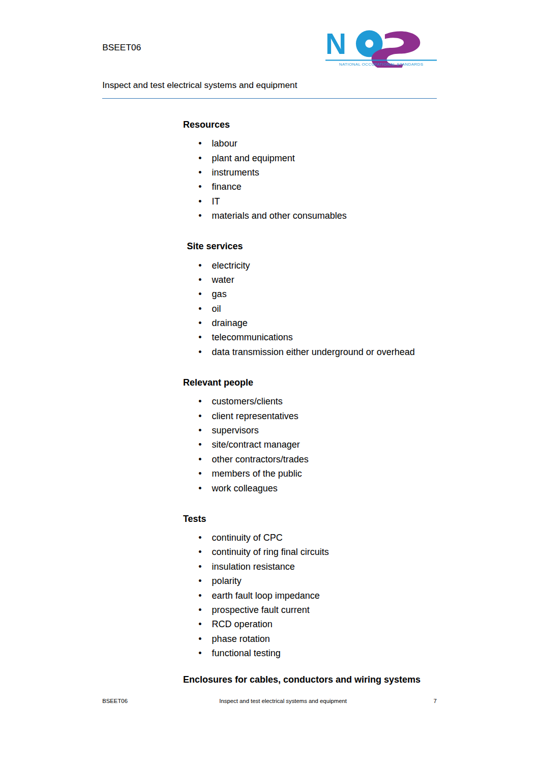N NATIONAL OCCUPATIONAL STANDARDS
BSEET06
Inspect and test electrical systems and equipment
Resources
labour
plant and equipment
instruments
finance
IT
materials and other consumables
Site services
electricity
water
gas
oil
drainage
telecommunications
data transmission either underground or overhead
Relevant people
customers/clients
client representatives
supervisors
site/contract manager
other contractors/trades
members of the public
work colleagues
Tests
continuity of CPC
continuity of ring final circuits
insulation resistance
polarity
earth fault loop impedance
prospective fault current
RCD operation
phase rotation
functional testing
Enclosures for cables, conductors and wiring systems
BSEET06 Inspect and test electrical systems and equipment 7